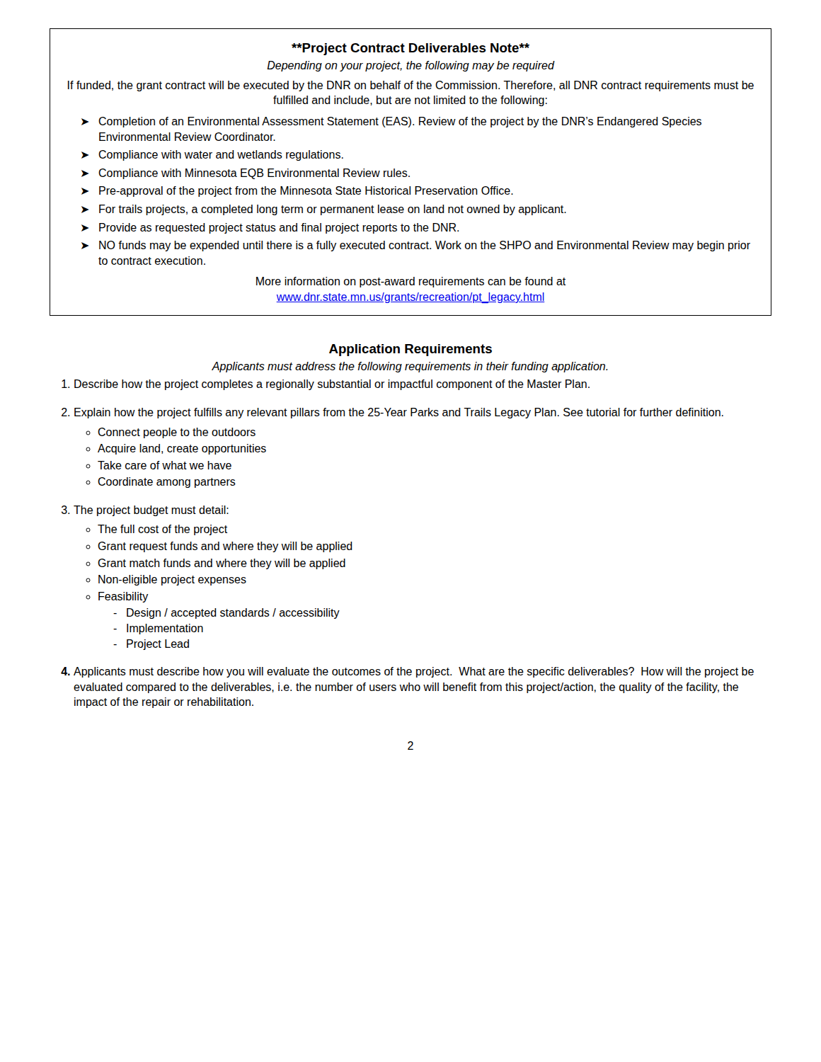**Project Contract Deliverables Note**
Depending on your project, the following may be required
If funded, the grant contract will be executed by the DNR on behalf of the Commission. Therefore, all DNR contract requirements must be fulfilled and include, but are not limited to the following:
Completion of an Environmental Assessment Statement (EAS). Review of the project by the DNR’s Endangered Species Environmental Review Coordinator.
Compliance with water and wetlands regulations.
Compliance with Minnesota EQB Environmental Review rules.
Pre-approval of the project from the Minnesota State Historical Preservation Office.
For trails projects, a completed long term or permanent lease on land not owned by applicant.
Provide as requested project status and final project reports to the DNR.
NO funds may be expended until there is a fully executed contract. Work on the SHPO and Environmental Review may begin prior to contract execution.
More information on post-award requirements can be found at
www.dnr.state.mn.us/grants/recreation/pt_legacy.html
Application Requirements
Applicants must address the following requirements in their funding application.
Describe how the project completes a regionally substantial or impactful component of the Master Plan.
Explain how the project fulfills any relevant pillars from the 25-Year Parks and Trails Legacy Plan. See tutorial for further definition.
Connect people to the outdoors
Acquire land, create opportunities
Take care of what we have
Coordinate among partners
The project budget must detail:
The full cost of the project
Grant request funds and where they will be applied
Grant match funds and where they will be applied
Non-eligible project expenses
Feasibility
Design / accepted standards / accessibility
Implementation
Project Lead
Applicants must describe how you will evaluate the outcomes of the project. What are the specific deliverables? How will the project be evaluated compared to the deliverables, i.e. the number of users who will benefit from this project/action, the quality of the facility, the impact of the repair or rehabilitation.
2